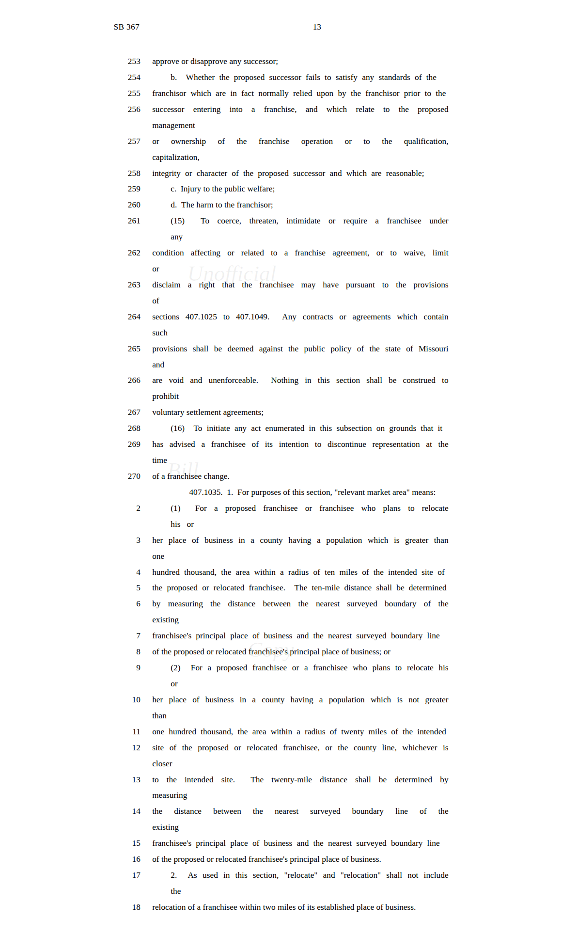SB 367 13
Unofficial Bill Copy
253 approve or disapprove any successor;
254 b. Whether the proposed successor fails to satisfy any standards of the
255 franchisor which are in fact normally relied upon by the franchisor prior to the
256 successor entering into a franchise, and which relate to the proposed management
257 or ownership of the franchise operation or to the qualification, capitalization,
258 integrity or character of the proposed successor and which are reasonable;
259 c. Injury to the public welfare;
260 d. The harm to the franchisor;
261(15) To coerce, threaten, intimidate or require a franchisee under any
262 condition affecting or related to a franchise agreement, or to waive, limit or
263 disclaim a right that the franchisee may have pursuant to the provisions of
264 sections 407.1025 to 407.1049. Any contracts or agreements which contain such
265 provisions shall be deemed against the public policy of the state of Missouri and
266 are void and unenforceable. Nothing in this section shall be construed to prohibit
267 voluntary settlement agreements;
268(16) To initiate any act enumerated in this subsection on grounds that it
269 has advised a franchisee of its intention to discontinue representation at the time
270 of a franchisee change.
407.1035. 1. For purposes of this section, "relevant market area" means:
2(1) For a proposed franchisee or franchisee who plans to relocate his or
3 her place of business in a county having a population which is greater than one
4 hundred thousand, the area within a radius of ten miles of the intended site of
5 the proposed or relocated franchisee. The ten-mile distance shall be determined
6 by measuring the distance between the nearest surveyed boundary of the existing
7 franchisee's principal place of business and the nearest surveyed boundary line
8 of the proposed or relocated franchisee's principal place of business; or
9(2) For a proposed franchisee or a franchisee who plans to relocate his or
10 her place of business in a county having a population which is not greater than
11 one hundred thousand, the area within a radius of twenty miles of the intended
12 site of the proposed or relocated franchisee, or the county line, whichever is closer
13 to the intended site. The twenty-mile distance shall be determined by measuring
14 the distance between the nearest surveyed boundary line of the existing
15 franchisee's principal place of business and the nearest surveyed boundary line
16 of the proposed or relocated franchisee's principal place of business.
172. As used in this section, "relocate" and "relocation" shall not include the
18 relocation of a franchisee within two miles of its established place of business.